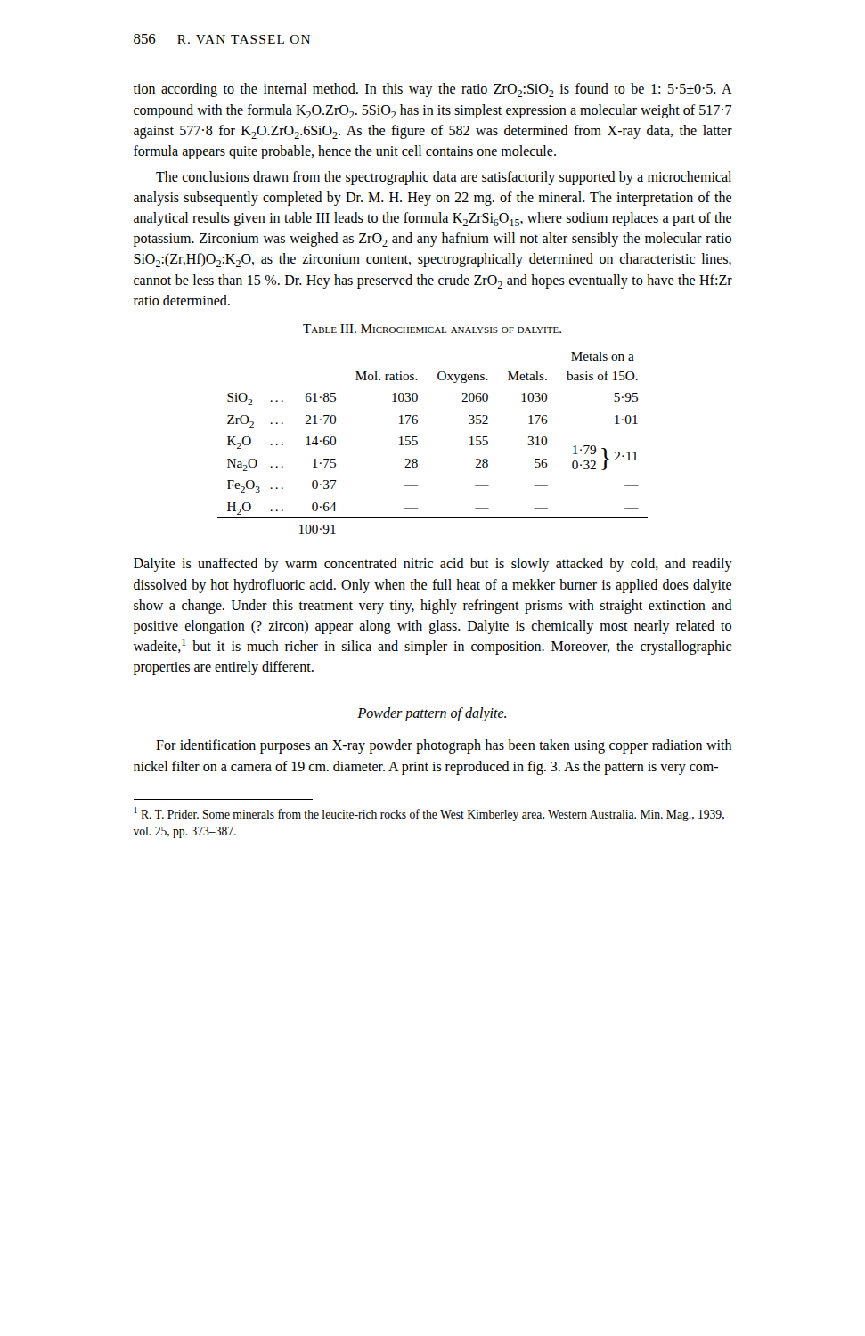856 R. VAN TASSEL ON
tion according to the internal method. In this way the ratio ZrO2:SiO2 is found to be 1: 5·5±0·5. A compound with the formula K2O.ZrO2. 5SiO2 has in its simplest expression a molecular weight of 517·7 against 577·8 for K2O.ZrO2.6SiO2. As the figure of 582 was determined from X-ray data, the latter formula appears quite probable, hence the unit cell contains one molecule.
The conclusions drawn from the spectrographic data are satisfactorily supported by a microchemical analysis subsequently completed by Dr. M. H. Hey on 22 mg. of the mineral. The interpretation of the analytical results given in table III leads to the formula K2ZrSi6O15, where sodium replaces a part of the potassium. Zirconium was weighed as ZrO2 and any hafnium will not alter sensibly the molecular ratio SiO2:(Zr,Hf)O2:K2O, as the zirconium content, spectrographically determined on characteristic lines, cannot be less than 15 %. Dr. Hey has preserved the crude ZrO2 and hopes eventually to have the Hf:Zr ratio determined.
Table III. Microchemical analysis of dalyite.
| | | | Mol. ratios. | Oxygens. | Metals. | Metals on a basis of 15O. |
| --- | --- | --- | --- | --- | --- | --- |
| SiO 2 | ... | 61·85 | 1030 | 2060 | 1030 | 5·95 |
| ZrO 2 | ... | 21·70 | 176 | 352 | 176 | 1·01 |
| K 2 O | ... | 14·60 | 155 | 155 | 310 | 1·79 0·32 } 2·11 |
| Na 2 O | ... | 1·75 | 28 | 28 | 56 |
| Fe 2 O 3 | ... | 0·37 | — | — | — | — |
| H 2 O | ... | 0·64 | — | — | — | — |
| | | 100·91 | | | | |
Dalyite is unaffected by warm concentrated nitric acid but is slowly attacked by cold, and readily dissolved by hot hydrofluoric acid. Only when the full heat of a mekker burner is applied does dalyite show a change. Under this treatment very tiny, highly refringent prisms with straight extinction and positive elongation (? zircon) appear along with glass. Dalyite is chemically most nearly related to wadeite,1 but it is much richer in silica and simpler in composition. Moreover, the crystallographic properties are entirely different.
Powder pattern of dalyite.
For identification purposes an X-ray powder photograph has been taken using copper radiation with nickel filter on a camera of 19 cm. diameter. A print is reproduced in fig. 3. As the pattern is very com-
1 R. T. Prider. Some minerals from the leucite-rich rocks of the West Kimberley area, Western Australia. Min. Mag., 1939, vol. 25, pp. 373–387.